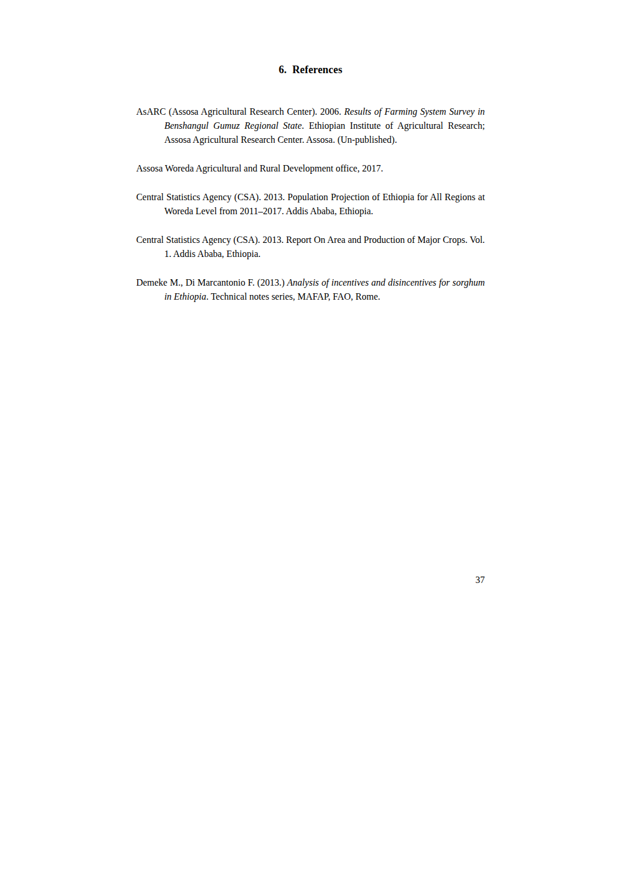6. References
AsARC (Assosa Agricultural Research Center). 2006. Results of Farming System Survey in Benshangul Gumuz Regional State. Ethiopian Institute of Agricultural Research; Assosa Agricultural Research Center. Assosa. (Un-published).
Assosa Woreda Agricultural and Rural Development office, 2017.
Central Statistics Agency (CSA). 2013. Population Projection of Ethiopia for All Regions at Woreda Level from 2011–2017. Addis Ababa, Ethiopia.
Central Statistics Agency (CSA). 2013. Report On Area and Production of Major Crops. Vol. 1. Addis Ababa, Ethiopia.
Demeke M., Di Marcantonio F. (2013.) Analysis of incentives and disincentives for sorghum in Ethiopia. Technical notes series, MAFAP, FAO, Rome.
37